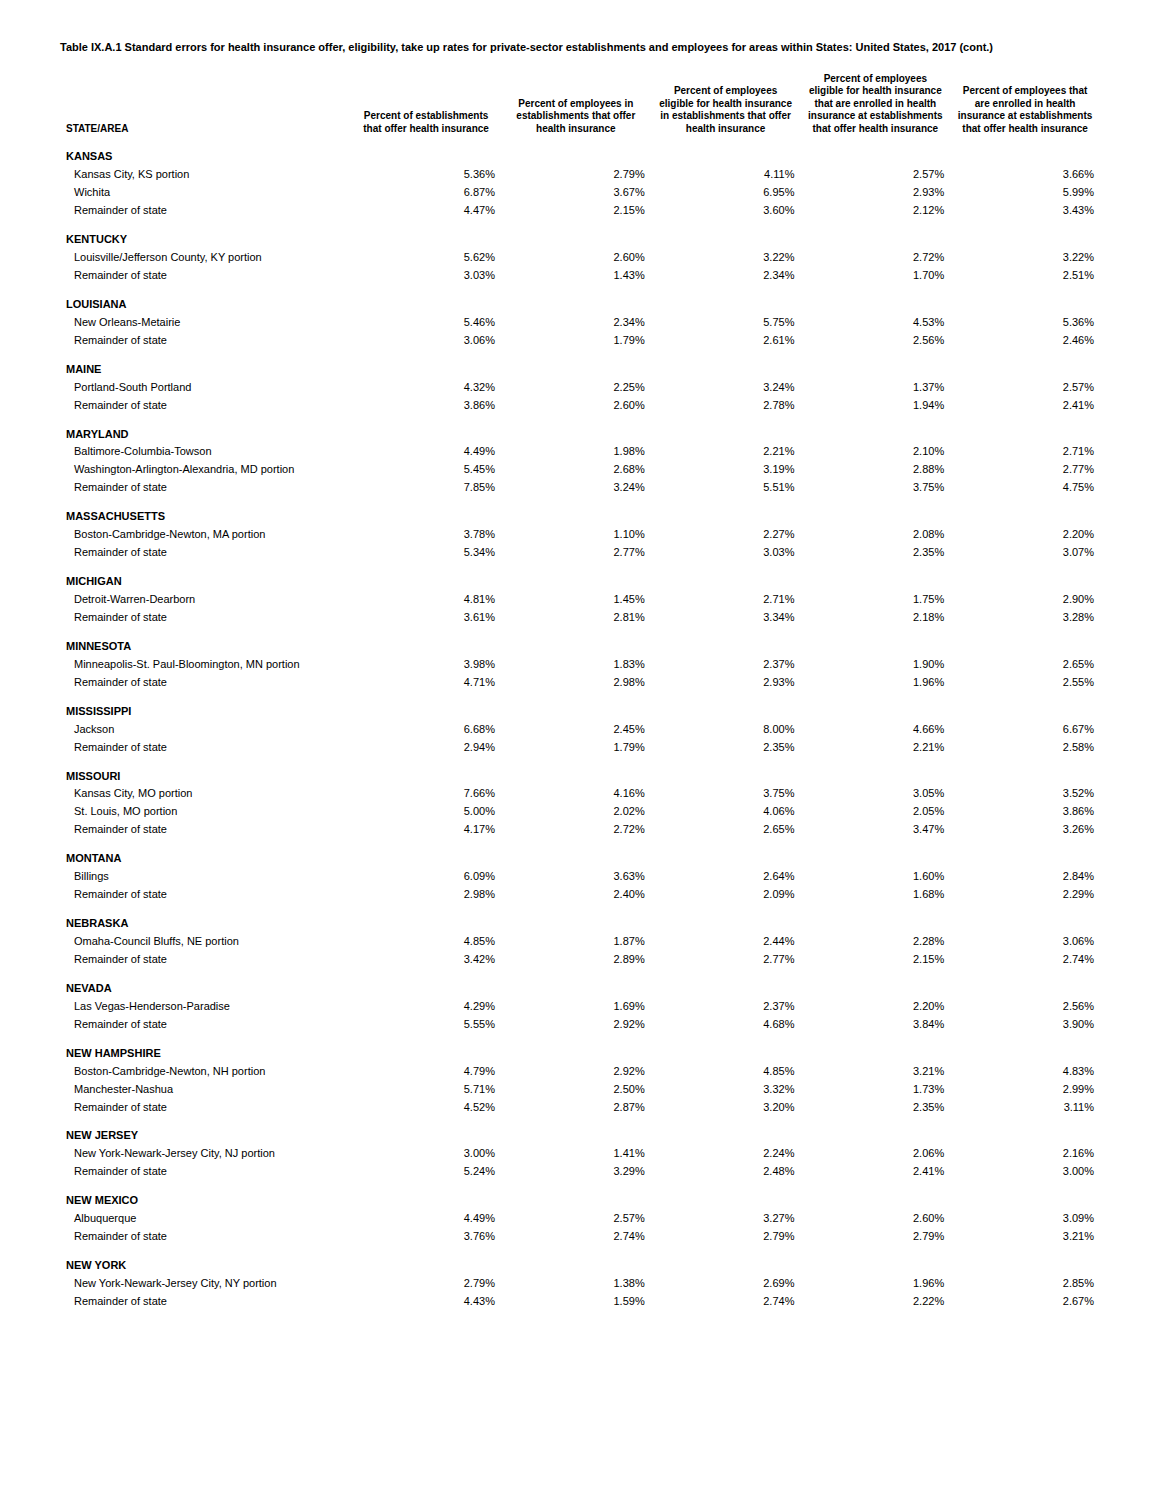Table IX.A.1 Standard errors for health insurance offer, eligibility, take up rates for private-sector establishments and employees for areas within States: United States, 2017 (cont.)
| STATE/AREA | Percent of establishments that offer health insurance | Percent of employees in establishments that offer health insurance | Percent of employees eligible for health insurance in establishments that offer health insurance | Percent of employees eligible for health insurance that are enrolled in health insurance at establishments that offer health insurance | Percent of employees that are enrolled in health insurance at establishments that offer health insurance |
| --- | --- | --- | --- | --- | --- |
| KANSAS | | | | | |
| Kansas City, KS portion | 5.36% | 2.79% | 4.11% | 2.57% | 3.66% |
| Wichita | 6.87% | 3.67% | 6.95% | 2.93% | 5.99% |
| Remainder of state | 4.47% | 2.15% | 3.60% | 2.12% | 3.43% |
| KENTUCKY | | | | | |
| Louisville/Jefferson County, KY portion | 5.62% | 2.60% | 3.22% | 2.72% | 3.22% |
| Remainder of state | 3.03% | 1.43% | 2.34% | 1.70% | 2.51% |
| LOUISIANA | | | | | |
| New Orleans-Metairie | 5.46% | 2.34% | 5.75% | 4.53% | 5.36% |
| Remainder of state | 3.06% | 1.79% | 2.61% | 2.56% | 2.46% |
| MAINE | | | | | |
| Portland-South Portland | 4.32% | 2.25% | 3.24% | 1.37% | 2.57% |
| Remainder of state | 3.86% | 2.60% | 2.78% | 1.94% | 2.41% |
| MARYLAND | | | | | |
| Baltimore-Columbia-Towson | 4.49% | 1.98% | 2.21% | 2.10% | 2.71% |
| Washington-Arlington-Alexandria, MD portion | 5.45% | 2.68% | 3.19% | 2.88% | 2.77% |
| Remainder of state | 7.85% | 3.24% | 5.51% | 3.75% | 4.75% |
| MASSACHUSETTS | | | | | |
| Boston-Cambridge-Newton, MA portion | 3.78% | 1.10% | 2.27% | 2.08% | 2.20% |
| Remainder of state | 5.34% | 2.77% | 3.03% | 2.35% | 3.07% |
| MICHIGAN | | | | | |
| Detroit-Warren-Dearborn | 4.81% | 1.45% | 2.71% | 1.75% | 2.90% |
| Remainder of state | 3.61% | 2.81% | 3.34% | 2.18% | 3.28% |
| MINNESOTA | | | | | |
| Minneapolis-St. Paul-Bloomington, MN portion | 3.98% | 1.83% | 2.37% | 1.90% | 2.65% |
| Remainder of state | 4.71% | 2.98% | 2.93% | 1.96% | 2.55% |
| MISSISSIPPI | | | | | |
| Jackson | 6.68% | 2.45% | 8.00% | 4.66% | 6.67% |
| Remainder of state | 2.94% | 1.79% | 2.35% | 2.21% | 2.58% |
| MISSOURI | | | | | |
| Kansas City, MO portion | 7.66% | 4.16% | 3.75% | 3.05% | 3.52% |
| St. Louis, MO portion | 5.00% | 2.02% | 4.06% | 2.05% | 3.86% |
| Remainder of state | 4.17% | 2.72% | 2.65% | 3.47% | 3.26% |
| MONTANA | | | | | |
| Billings | 6.09% | 3.63% | 2.64% | 1.60% | 2.84% |
| Remainder of state | 2.98% | 2.40% | 2.09% | 1.68% | 2.29% |
| NEBRASKA | | | | | |
| Omaha-Council Bluffs, NE portion | 4.85% | 1.87% | 2.44% | 2.28% | 3.06% |
| Remainder of state | 3.42% | 2.89% | 2.77% | 2.15% | 2.74% |
| NEVADA | | | | | |
| Las Vegas-Henderson-Paradise | 4.29% | 1.69% | 2.37% | 2.20% | 2.56% |
| Remainder of state | 5.55% | 2.92% | 4.68% | 3.84% | 3.90% |
| NEW HAMPSHIRE | | | | | |
| Boston-Cambridge-Newton, NH portion | 4.79% | 2.92% | 4.85% | 3.21% | 4.83% |
| Manchester-Nashua | 5.71% | 2.50% | 3.32% | 1.73% | 2.99% |
| Remainder of state | 4.52% | 2.87% | 3.20% | 2.35% | 3.11% |
| NEW JERSEY | | | | | |
| New York-Newark-Jersey City, NJ portion | 3.00% | 1.41% | 2.24% | 2.06% | 2.16% |
| Remainder of state | 5.24% | 3.29% | 2.48% | 2.41% | 3.00% |
| NEW MEXICO | | | | | |
| Albuquerque | 4.49% | 2.57% | 3.27% | 2.60% | 3.09% |
| Remainder of state | 3.76% | 2.74% | 2.79% | 2.79% | 3.21% |
| NEW YORK | | | | | |
| New York-Newark-Jersey City, NY portion | 2.79% | 1.38% | 2.69% | 1.96% | 2.85% |
| Remainder of state | 4.43% | 1.59% | 2.74% | 2.22% | 2.67% |